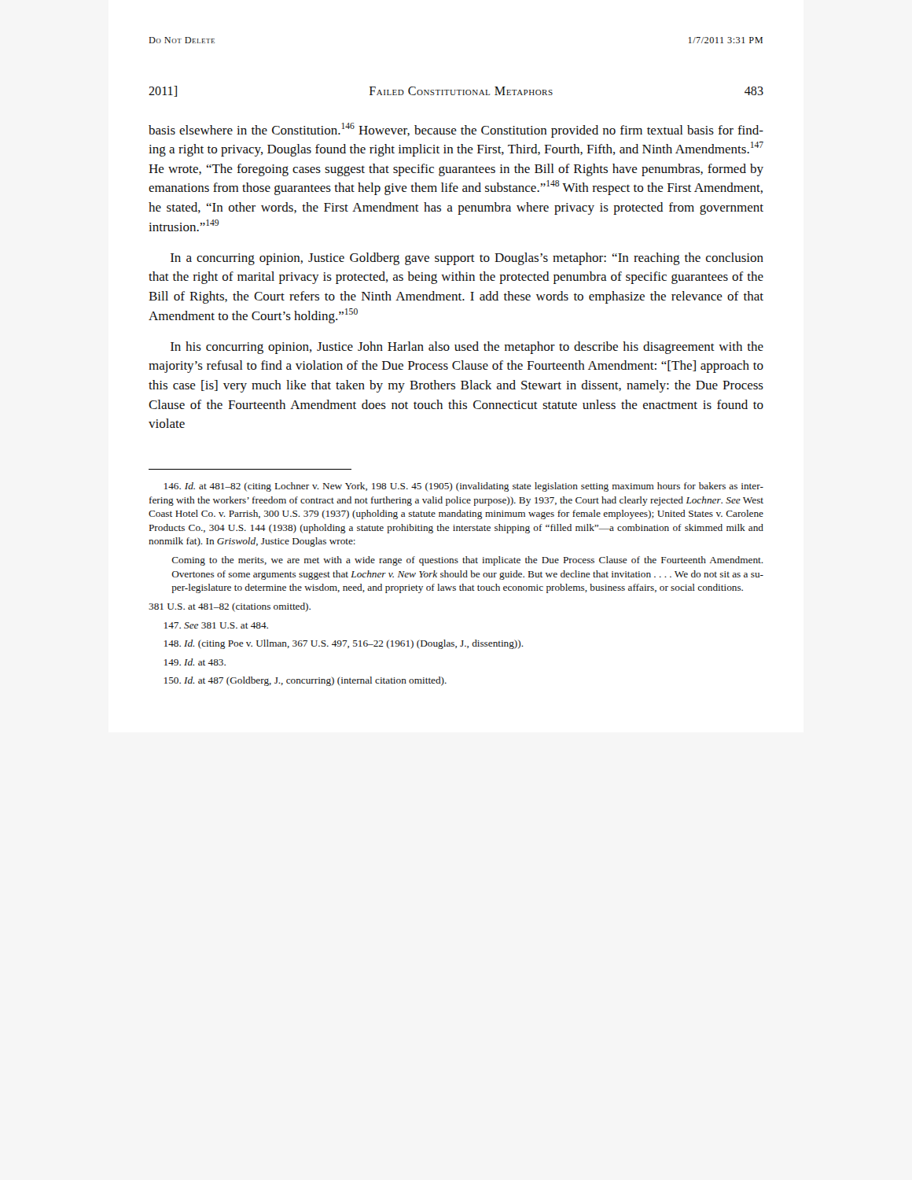Do Not Delete 1/7/2011 3:31 PM
2011] Failed Constitutional Metaphors 483
basis elsewhere in the Constitution.146 However, because the Constitution provided no firm textual basis for finding a right to privacy, Douglas found the right implicit in the First, Third, Fourth, Fifth, and Ninth Amendments.147 He wrote, “The foregoing cases suggest that specific guarantees in the Bill of Rights have penumbras, formed by emanations from those guarantees that help give them life and substance.”148 With respect to the First Amendment, he stated, “In other words, the First Amendment has a penumbra where privacy is protected from government intrusion.”149
In a concurring opinion, Justice Goldberg gave support to Douglas’s metaphor: “In reaching the conclusion that the right of marital privacy is protected, as being within the protected penumbra of specific guarantees of the Bill of Rights, the Court refers to the Ninth Amendment. I add these words to emphasize the relevance of that Amendment to the Court’s holding.”150
In his concurring opinion, Justice John Harlan also used the metaphor to describe his disagreement with the majority’s refusal to find a violation of the Due Process Clause of the Fourteenth Amendment: “[The] approach to this case [is] very much like that taken by my Brothers Black and Stewart in dissent, namely: the Due Process Clause of the Fourteenth Amendment does not touch this Connecticut statute unless the enactment is found to violate
146. Id. at 481–82 (citing Lochner v. New York, 198 U.S. 45 (1905) (invalidating state legislation setting maximum hours for bakers as interfering with the workers’ freedom of contract and not furthering a valid police purpose)). By 1937, the Court had clearly rejected Lochner. See West Coast Hotel Co. v. Parrish, 300 U.S. 379 (1937) (upholding a statute mandating minimum wages for female employees); United States v. Carolene Products Co., 304 U.S. 144 (1938) (upholding a statute prohibiting the interstate shipping of “filled milk”—a combination of skimmed milk and nonmilk fat). In Griswold, Justice Douglas wrote:
Coming to the merits, we are met with a wide range of questions that implicate the Due Process Clause of the Fourteenth Amendment. Overtones of some arguments suggest that Lochner v. New York should be our guide. But we decline that invitation . . . . We do not sit as a super-legislature to determine the wisdom, need, and propriety of laws that touch economic problems, business affairs, or social conditions.
381 U.S. at 481–82 (citations omitted).
147. See 381 U.S. at 484.
148. Id. (citing Poe v. Ullman, 367 U.S. 497, 516–22 (1961) (Douglas, J., dissenting)).
149. Id. at 483.
150. Id. at 487 (Goldberg, J., concurring) (internal citation omitted).